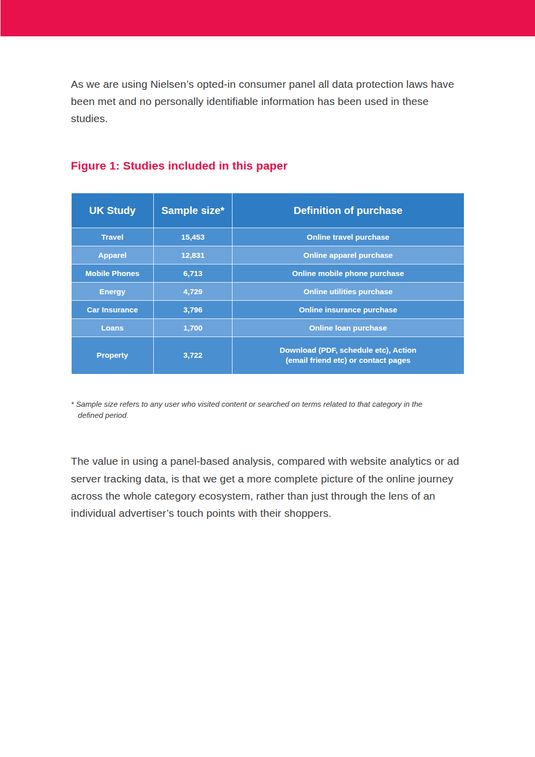As we are using Nielsen’s opted-in consumer panel all data protection laws have been met and no personally identifiable information has been used in these studies.
Figure 1: Studies included in this paper
| UK Study | Sample size* | Definition of purchase |
| --- | --- | --- |
| Travel | 15,453 | Online travel purchase |
| Apparel | 12,831 | Online apparel purchase |
| Mobile Phones | 6,713 | Online mobile phone purchase |
| Energy | 4,729 | Online utilities purchase |
| Car Insurance | 3,796 | Online insurance purchase |
| Loans | 1,700 | Online loan purchase |
| Property | 3,722 | Download (PDF, schedule etc), Action (email friend etc) or contact pages |
* Sample size refers to any user who visited content or searched on terms related to that category in the defined period.
The value in using a panel-based analysis, compared with website analytics or ad server tracking data, is that we get a more complete picture of the online journey across the whole category ecosystem, rather than just through the lens of an individual advertiser’s touch points with their shoppers.